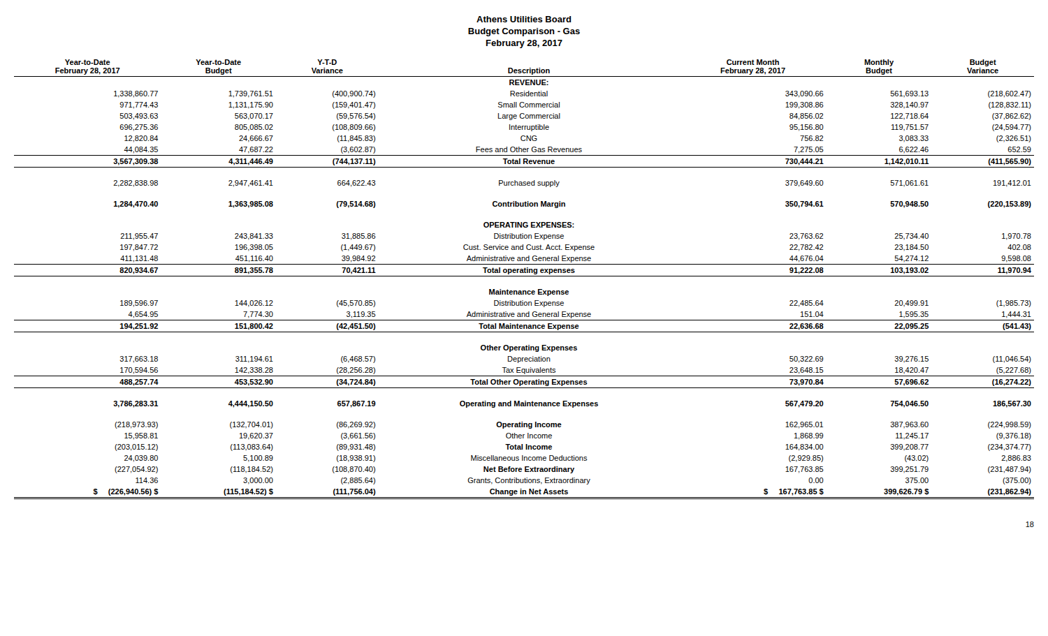Athens Utilities Board
Budget Comparison - Gas
February 28, 2017
| Year-to-Date February 28, 2017 | Year-to-Date Budget | Y-T-D Variance | Description | Current Month February 28, 2017 | Monthly Budget | Budget Variance |
| --- | --- | --- | --- | --- | --- | --- |
| | | | REVENUE: | | | |
| 1,338,860.77 | 1,739,761.51 | (400,900.74) | Residential | 343,090.66 | 561,693.13 | (218,602.47) |
| 971,774.43 | 1,131,175.90 | (159,401.47) | Small Commercial | 199,308.86 | 328,140.97 | (128,832.11) |
| 503,493.63 | 563,070.17 | (59,576.54) | Large Commercial | 84,856.02 | 122,718.64 | (37,862.62) |
| 696,275.36 | 805,085.02 | (108,809.66) | Interruptible | 95,156.80 | 119,751.57 | (24,594.77) |
| 12,820.84 | 24,666.67 | (11,845.83) | CNG | 756.82 | 3,083.33 | (2,326.51) |
| 44,084.35 | 47,687.22 | (3,602.87) | Fees and Other Gas Revenues | 7,275.05 | 6,622.46 | 652.59 |
| 3,567,309.38 | 4,311,446.49 | (744,137.11) | Total Revenue | 730,444.21 | 1,142,010.11 | (411,565.90) |
| 2,282,838.98 | 2,947,461.41 | 664,622.43 | Purchased supply | 379,649.60 | 571,061.61 | 191,412.01 |
| 1,284,470.40 | 1,363,985.08 | (79,514.68) | Contribution Margin | 350,794.61 | 570,948.50 | (220,153.89) |
| | | | OPERATING EXPENSES: | | | |
| 211,955.47 | 243,841.33 | 31,885.86 | Distribution Expense | 23,763.62 | 25,734.40 | 1,970.78 |
| 197,847.72 | 196,398.05 | (1,449.67) | Cust. Service and Cust. Acct. Expense | 22,782.42 | 23,184.50 | 402.08 |
| 411,131.48 | 451,116.40 | 39,984.92 | Administrative and General Expense | 44,676.04 | 54,274.12 | 9,598.08 |
| 820,934.67 | 891,355.78 | 70,421.11 | Total operating expenses | 91,222.08 | 103,193.02 | 11,970.94 |
| | | | Maintenance Expense | | | |
| 189,596.97 | 144,026.12 | (45,570.85) | Distribution Expense | 22,485.64 | 20,499.91 | (1,985.73) |
| 4,654.95 | 7,774.30 | 3,119.35 | Administrative and General Expense | 151.04 | 1,595.35 | 1,444.31 |
| 194,251.92 | 151,800.42 | (42,451.50) | Total Maintenance Expense | 22,636.68 | 22,095.25 | (541.43) |
| | | | Other Operating Expenses | | | |
| 317,663.18 | 311,194.61 | (6,468.57) | Depreciation | 50,322.69 | 39,276.15 | (11,046.54) |
| 170,594.56 | 142,338.28 | (28,256.28) | Tax Equivalents | 23,648.15 | 18,420.47 | (5,227.68) |
| 488,257.74 | 453,532.90 | (34,724.84) | Total Other Operating Expenses | 73,970.84 | 57,696.62 | (16,274.22) |
| 3,786,283.31 | 4,444,150.50 | 657,867.19 | Operating and Maintenance Expenses | 567,479.20 | 754,046.50 | 186,567.30 |
| (218,973.93) | (132,704.01) | (86,269.92) | Operating Income | 162,965.01 | 387,963.60 | (224,998.59) |
| 15,958.81 | 19,620.37 | (3,661.56) | Other Income | 1,868.99 | 11,245.17 | (9,376.18) |
| (203,015.12) | (113,083.64) | (89,931.48) | Total Income | 164,834.00 | 399,208.77 | (234,374.77) |
| 24,039.80 | 5,100.89 | (18,938.91) | Miscellaneous Income Deductions | (2,929.85) | (43.02) | 2,886.83 |
| (227,054.92) | (118,184.52) | (108,870.40) | Net Before Extraordinary | 167,763.85 | 399,251.79 | (231,487.94) |
| 114.36 | 3,000.00 | (2,885.64) | Grants, Contributions, Extraordinary | 0.00 | 375.00 | (375.00) |
| $ (226,940.56) $ | (115,184.52) $ | (111,756.04) | Change in Net Assets | $ 167,763.85 $ | 399,626.79 $ | (231,862.94) |
18